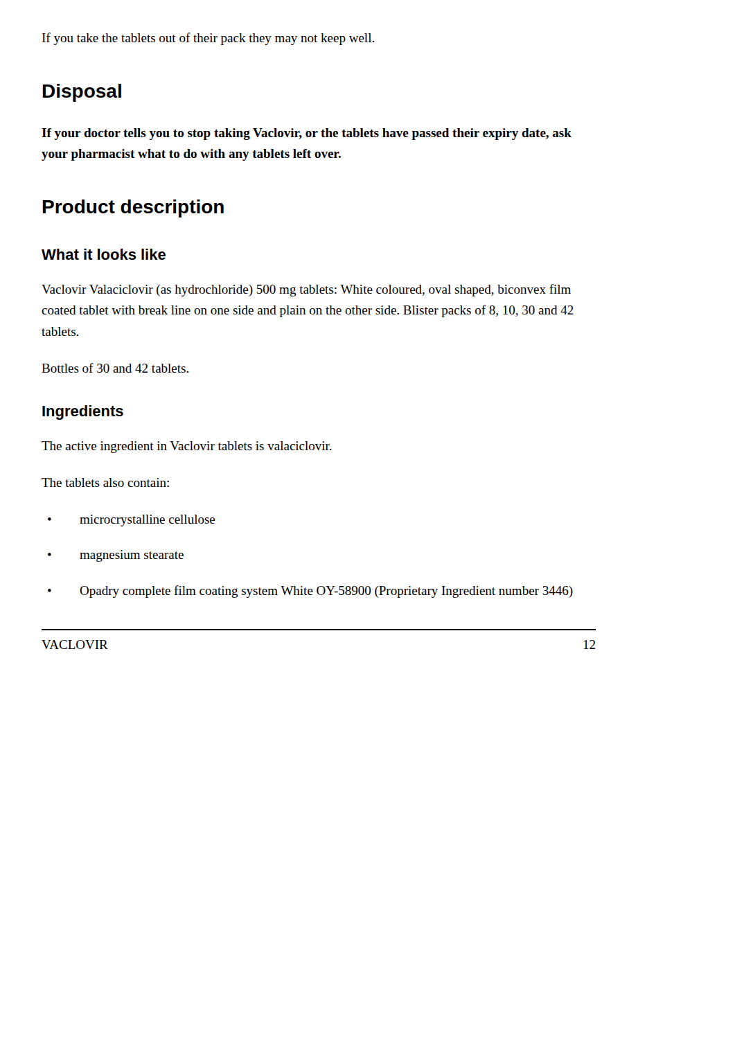If you take the tablets out of their pack they may not keep well.
Disposal
If your doctor tells you to stop taking Vaclovir, or the tablets have passed their expiry date, ask your pharmacist what to do with any tablets left over.
Product description
What it looks like
Vaclovir Valaciclovir (as hydrochloride) 500 mg tablets: White coloured, oval shaped, biconvex film coated tablet with break line on one side and plain on the other side. Blister packs of 8, 10, 30 and 42 tablets.
Bottles of 30 and 42 tablets.
Ingredients
The active ingredient in Vaclovir tablets is valaciclovir.
The tablets also contain:
microcrystalline cellulose
magnesium stearate
Opadry complete film coating system White OY-58900 (Proprietary Ingredient number 3446)
VACLOVIR 12